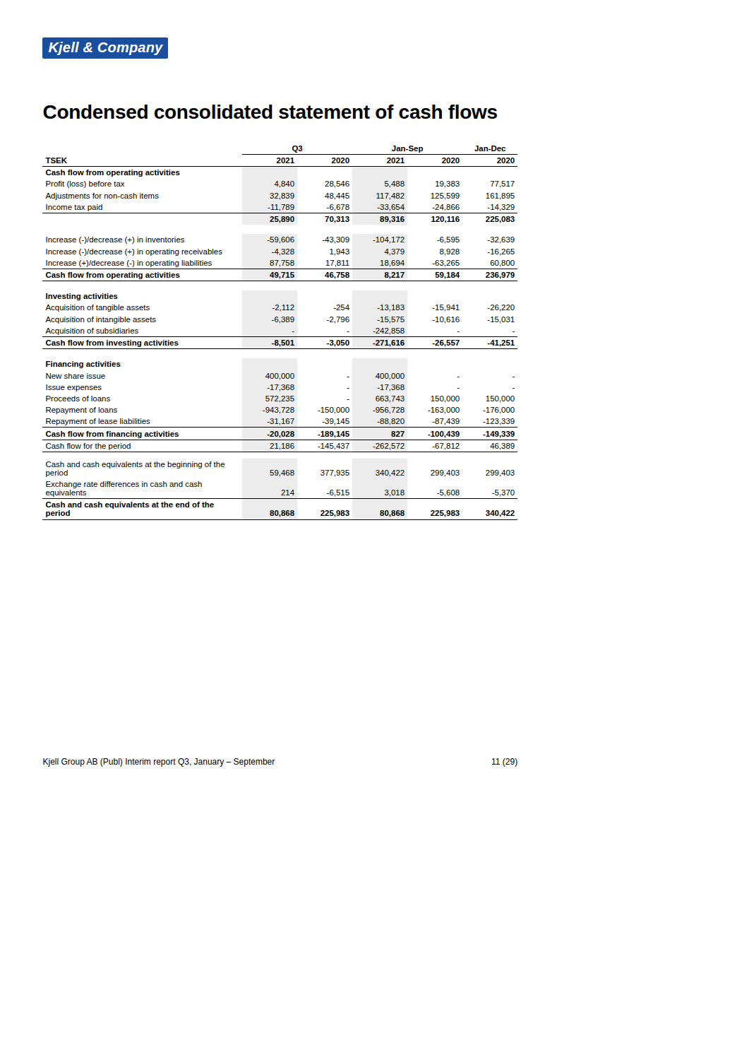Kjell & Company
Condensed consolidated statement of cash flows
| | Q3 | Jan-Sep | Jan-Dec |
| --- | --- | --- | --- |
| TSEK | 2021 | 2020 | 2021 | 2020 | 2020 |
| Cash flow from operating activities | | | | | |
| Profit (loss) before tax | 4,840 | 28,546 | 5,488 | 19,383 | 77,517 |
| Adjustments for non-cash items | 32,839 | 48,445 | 117,482 | 125,599 | 161,895 |
| Income tax paid | -11,789 | -6,678 | -33,654 | -24,866 | -14,329 |
| | 25,890 | 70,313 | 89,316 | 120,116 | 225,083 |
| Increase (-)/decrease (+) in inventories | -59,606 | -43,309 | -104,172 | -6,595 | -32,639 |
| Increase (-)/decrease (+) in operating receivables | -4,328 | 1,943 | 4,379 | 8,928 | -16,265 |
| Increase (+)/decrease (-) in operating liabilities | 87,758 | 17,811 | 18,694 | -63,265 | 60,800 |
| Cash flow from operating activities | 49,715 | 46,758 | 8,217 | 59,184 | 236,979 |
| Investing activities | | | | | |
| Acquisition of tangible assets | -2,112 | -254 | -13,183 | -15,941 | -26,220 |
| Acquisition of intangible assets | -6,389 | -2,796 | -15,575 | -10,616 | -15,031 |
| Acquisition of subsidiaries | - | - | -242,858 | - | - |
| Cash flow from investing activities | -8,501 | -3,050 | -271,616 | -26,557 | -41,251 |
| Financing activities | | | | | |
| New share issue | 400,000 | - | 400,000 | - | - |
| Issue expenses | -17,368 | - | -17,368 | - | - |
| Proceeds of loans | 572,235 | - | 663,743 | 150,000 | 150,000 |
| Repayment of loans | -943,728 | -150,000 | -956,728 | -163,000 | -176,000 |
| Repayment of lease liabilities | -31,167 | -39,145 | -88,820 | -87,439 | -123,339 |
| Cash flow from financing activities | -20,028 | -189,145 | 827 | -100,439 | -149,339 |
| Cash flow for the period | 21,186 | -145,437 | -262,572 | -67,812 | 46,389 |
| Cash and cash equivalents at the beginning of the period | 59,468 | 377,935 | 340,422 | 299,403 | 299,403 |
| Exchange rate differences in cash and cash equivalents | 214 | -6,515 | 3,018 | -5,608 | -5,370 |
| Cash and cash equivalents at the end of the period | 80,868 | 225,983 | 80,868 | 225,983 | 340,422 |
Kjell Group AB (Publ) Interim report Q3, January – September 11 (29)